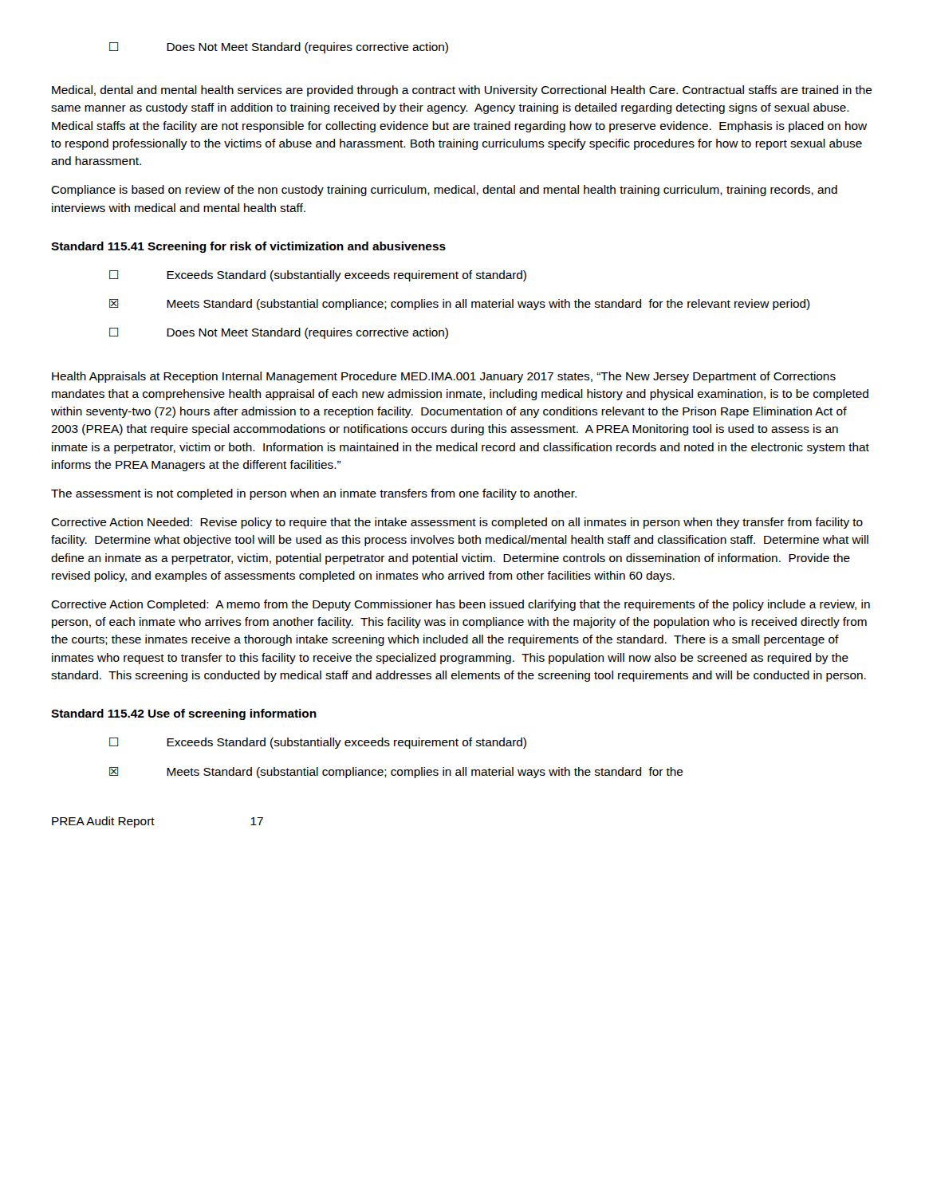☐ Does Not Meet Standard (requires corrective action)
Medical, dental and mental health services are provided through a contract with University Correctional Health Care. Contractual staffs are trained in the same manner as custody staff in addition to training received by their agency. Agency training is detailed regarding detecting signs of sexual abuse. Medical staffs at the facility are not responsible for collecting evidence but are trained regarding how to preserve evidence. Emphasis is placed on how to respond professionally to the victims of abuse and harassment. Both training curriculums specify specific procedures for how to report sexual abuse and harassment.
Compliance is based on review of the non custody training curriculum, medical, dental and mental health training curriculum, training records, and interviews with medical and mental health staff.
Standard 115.41 Screening for risk of victimization and abusiveness
☐ Exceeds Standard (substantially exceeds requirement of standard)
☒ Meets Standard (substantial compliance; complies in all material ways with the standard for the relevant review period)
☐ Does Not Meet Standard (requires corrective action)
Health Appraisals at Reception Internal Management Procedure MED.IMA.001 January 2017 states, “The New Jersey Department of Corrections mandates that a comprehensive health appraisal of each new admission inmate, including medical history and physical examination, is to be completed within seventy-two (72) hours after admission to a reception facility. Documentation of any conditions relevant to the Prison Rape Elimination Act of 2003 (PREA) that require special accommodations or notifications occurs during this assessment. A PREA Monitoring tool is used to assess is an inmate is a perpetrator, victim or both. Information is maintained in the medical record and classification records and noted in the electronic system that informs the PREA Managers at the different facilities.”
The assessment is not completed in person when an inmate transfers from one facility to another.
Corrective Action Needed: Revise policy to require that the intake assessment is completed on all inmates in person when they transfer from facility to facility. Determine what objective tool will be used as this process involves both medical/mental health staff and classification staff. Determine what will define an inmate as a perpetrator, victim, potential perpetrator and potential victim. Determine controls on dissemination of information. Provide the revised policy, and examples of assessments completed on inmates who arrived from other facilities within 60 days.
Corrective Action Completed: A memo from the Deputy Commissioner has been issued clarifying that the requirements of the policy include a review, in person, of each inmate who arrives from another facility. This facility was in compliance with the majority of the population who is received directly from the courts; these inmates receive a thorough intake screening which included all the requirements of the standard. There is a small percentage of inmates who request to transfer to this facility to receive the specialized programming. This population will now also be screened as required by the standard. This screening is conducted by medical staff and addresses all elements of the screening tool requirements and will be conducted in person.
Standard 115.42 Use of screening information
☐ Exceeds Standard (substantially exceeds requirement of standard)
☒ Meets Standard (substantial compliance; complies in all material ways with the standard for the
PREA Audit Report 17